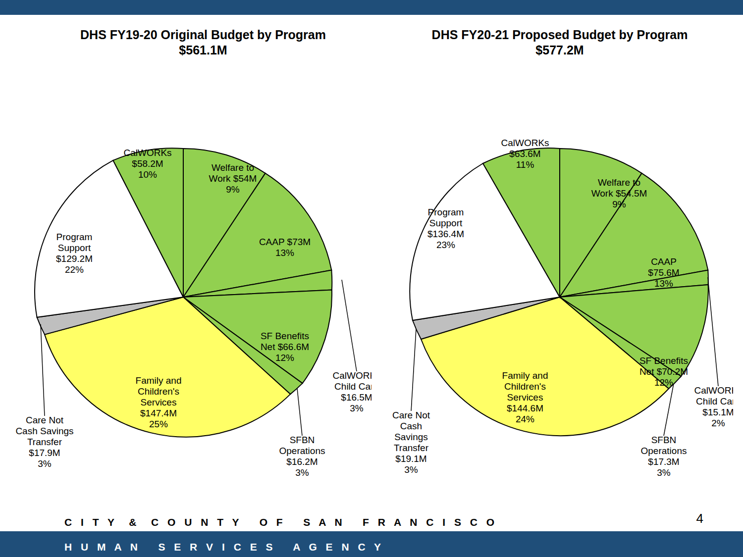DHS FY19-20 Original Budget by Program
$561.1M
DHS FY20-21 Proposed Budget by Program
$577.2M
CalWORKs $58.2M 10% Welfare to Work $54M 9% CAAP $73M 13% Program Support $129.2M 22% SF Benefits Net $66.6M 12% CalWORKs Child Care $16.5M 3% Family and Children's Services $147.4M 25% SFBN Operations $16.2M 3% Care Not Cash Savings Transfer $17.9M 3%
CalWORKs $63.6M 11% Welfare to Work $54.5M 9% CAAP $75.6M 13% Program Support $136.4M 23% SF Benefits Net $70.2M 12% CalWORKs Child Care $15.1M 2% Family and Children's Services $144.6M 24% SFBN Operations $17.3M 3% Care Not Cash Savings Transfer $19.1M 3%
C I T Y & C O U N T Y O F S A N F R A N C I S C O
4
H U M A N S E R V I C E S A G E N C Y